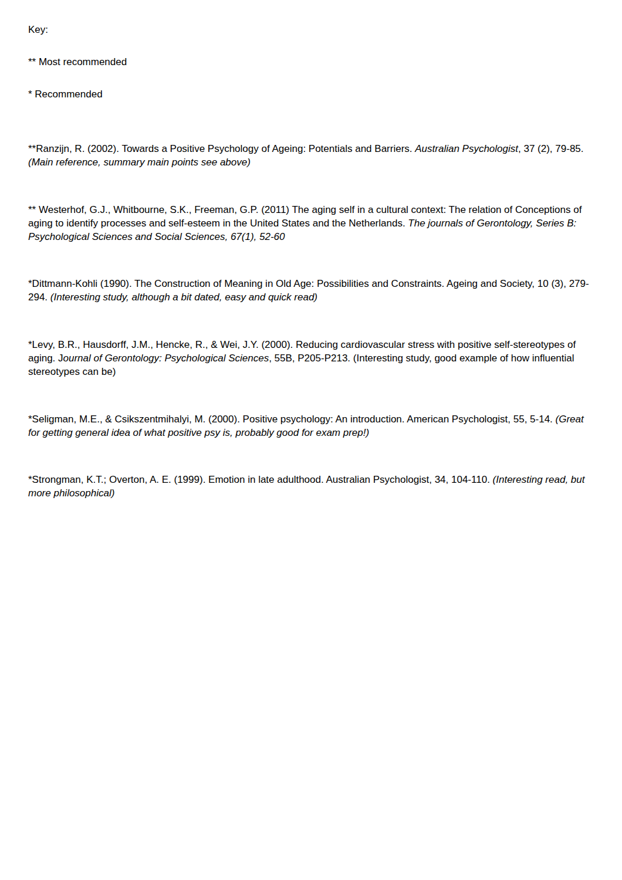Key:
** Most recommended
* Recommended
**Ranzijn, R. (2002). Towards a Positive Psychology of Ageing: Potentials and Barriers. Australian Psychologist, 37 (2), 79-85. (Main reference, summary main points see above)
** Westerhof, G.J., Whitbourne, S.K., Freeman, G.P. (2011) The aging self in a cultural context: The relation of Conceptions of aging to identify processes and self-esteem in the United States and the Netherlands. The journals of Gerontology, Series B: Psychological Sciences and Social Sciences, 67(1), 52-60
*Dittmann-Kohli (1990). The Construction of Meaning in Old Age: Possibilities and Constraints. Ageing and Society, 10 (3), 279-294. (Interesting study, although a bit dated, easy and quick read)
*Levy, B.R., Hausdorff, J.M., Hencke, R., & Wei, J.Y. (2000). Reducing cardiovascular stress with positive self-stereotypes of aging. Journal of Gerontology: Psychological Sciences, 55B, P205-P213. (Interesting study, good example of how influential stereotypes can be)
*Seligman, M.E., & Csikszentmihalyi, M. (2000). Positive psychology: An introduction. American Psychologist, 55, 5-14. (Great for getting general idea of what positive psy is, probably good for exam prep!)
*Strongman, K.T.; Overton, A. E. (1999). Emotion in late adulthood. Australian Psychologist, 34, 104-110. (Interesting read, but more philosophical)